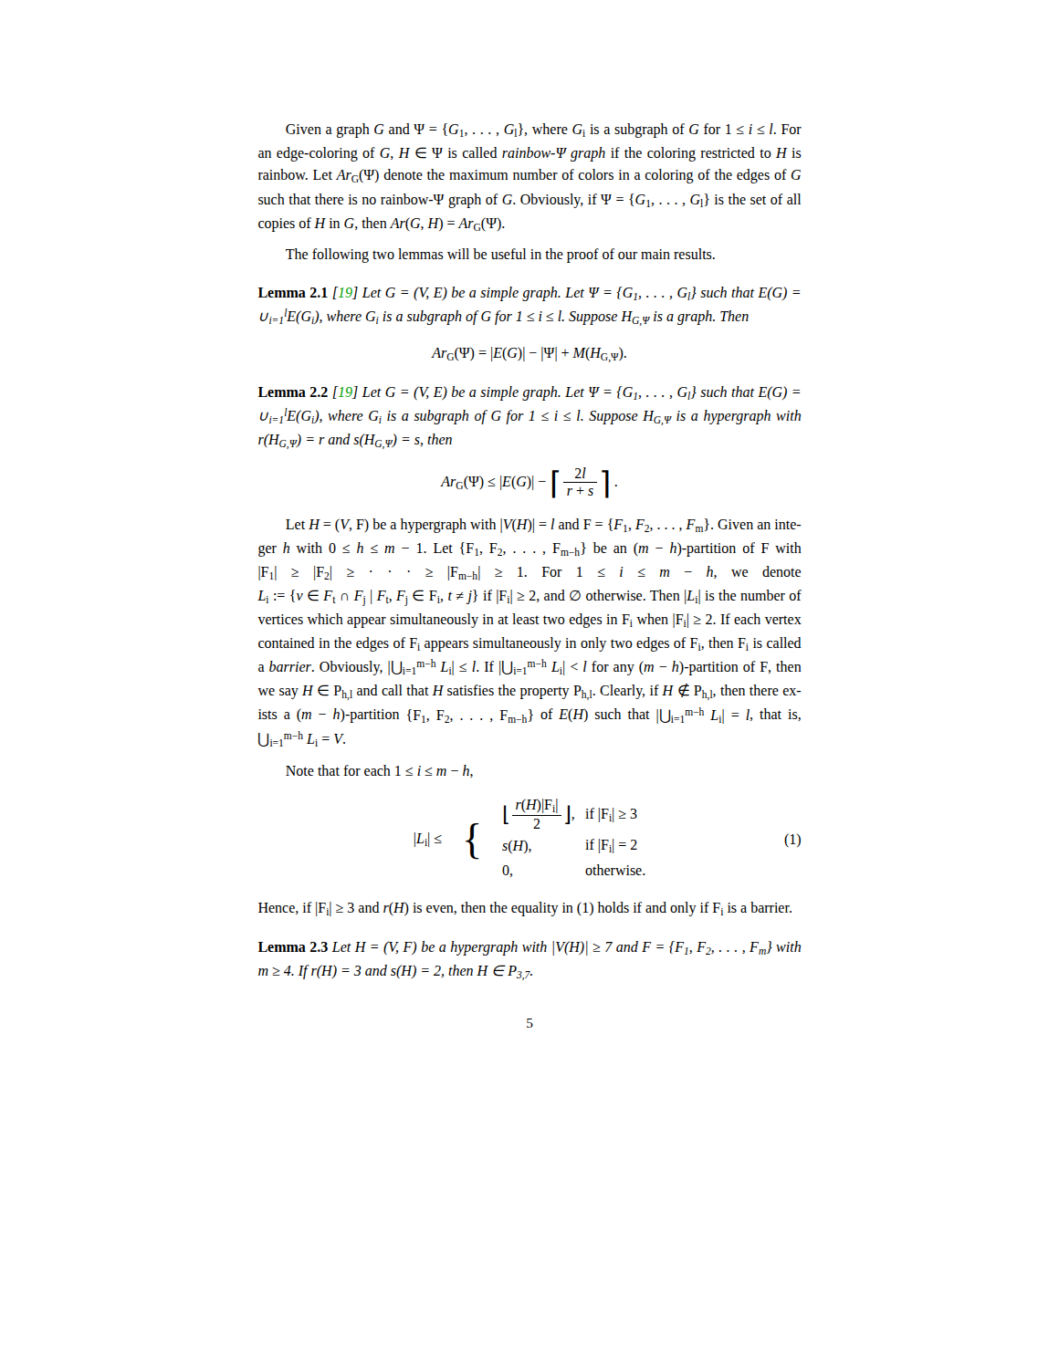Given a graph G and Ψ = {G 1, . . . , Gl}, where Gi is a subgraph of G for 1 ≤ i ≤ l. For an edge-coloring of G, H ∈ Ψ is called rainbow-Ψ graph if the coloring restricted to H is rainbow. Let Ar G(Ψ) denote the maximum number of colors in a coloring of the edges of G such that there is no rainbow-Ψ graph of G. Obviously, if Ψ = {G 1, . . . , Gl} is the set of all copies of H in G, then Ar(G, H) = Ar G(Ψ).
The following two lemmas will be useful in the proof of our main results.
Lemma 2.1 [19] Let G = (V, E) be a simple graph. Let Ψ = {G 1, . . . , Gl} such that E(G) = ∪i=1 lE(Gi), where Gi is a subgraph of G for 1 ≤ i ≤ l. Suppose HG,Ψ is a graph. Then
Ar G(Ψ) = |E(G)| − |Ψ| + M(HG,Ψ).
Lemma 2.2 [19] Let G = (V, E) be a simple graph. Let Ψ = {G 1, . . . , Gl} such that E(G) = ∪i=1 lE(Gi), where Gi is a subgraph of G for 1 ≤ i ≤ l. Suppose HG,Ψ is a hypergraph with r(HG,Ψ) = r and s(HG,Ψ) = s, then
Ar G(Ψ) ≤ |E(G)| − ⌈2l r + s⌉ .
Let H = (V, F) be a hypergraph with |V(H)| = l and F = {F 1, F 2, . . . , Fm}. Given an integer h with 0 ≤ h ≤ m − 1. Let {F 1, F 2, . . . , Fm−h} be an (m − h)-partition of F with |F 1| ≥ |F 2| ≥ · · · ≥ |Fm−h| ≥ 1. For 1 ≤ i ≤ m − h, we denote Li := {v ∈ Ft ∩ Fj | Ft, Fj ∈ Fi, t ≠ j} if |Fi| ≥ 2, and ∅ otherwise. Then |Li| is the number of vertices which appear simultaneously in at least two edges in Fi when |Fi| ≥ 2. If each vertex contained in the edges of Fi appears simultaneously in only two edges of Fi, then Fi is called a barrier. Obviously, |⋃i=1 m−h Li| ≤ l. If |⋃i=1 m−h Li| < l for any (m − h)-partition of F, then we say H ∈ Ph,l and call that H satisfies the property Ph,l. Clearly, if H ∉ Ph,l, then there exists a (m − h)-partition {F 1, F 2, . . . , Fm−h} of E(H) such that |⋃i=1 m−h Li| = l, that is, ⋃i=1 m−h Li = V.
Note that for each 1 ≤ i ≤ m − h,
| / L i / ≤ | { | ⌊ r ( H )/ F i / 2 ⌋ , | if / F i / ≥ 3 |
| s ( H ), | if / F i / = 2 |
| 0, | otherwise. |
(1)
Hence, if |Fi| ≥ 3 and r(H) is even, then the equality in (1) holds if and only if Fi is a barrier.
Lemma 2.3 Let H = (V, F) be a hypergraph with |V(H)| ≥ 7 and F = {F 1, F 2, . . . , Fm} with m ≥ 4. If r(H) = 3 and s(H) = 2, then H ∈ P 3,7.
5